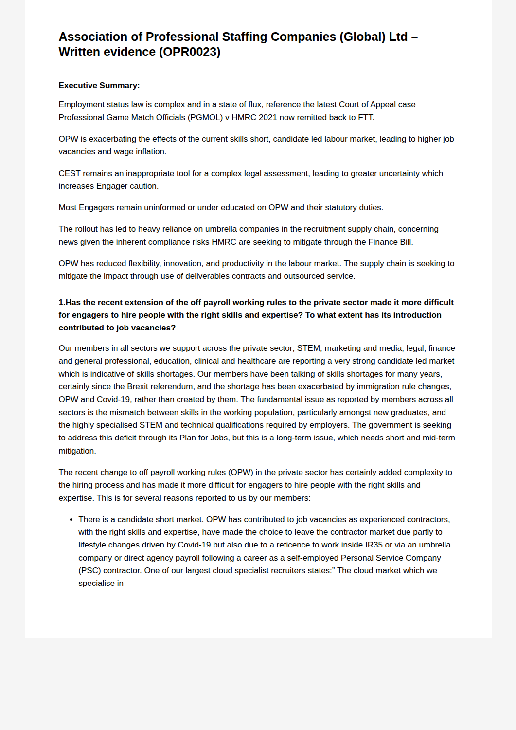Association of Professional Staffing Companies (Global) Ltd – Written evidence (OPR0023)
Executive Summary:
Employment status law is complex and in a state of flux, reference the latest Court of Appeal case Professional Game Match Officials (PGMOL) v HMRC 2021 now remitted back to FTT.
OPW is exacerbating the effects of the current skills short, candidate led labour market, leading to higher job vacancies and wage inflation.
CEST remains an inappropriate tool for a complex legal assessment, leading to greater uncertainty which increases Engager caution.
Most Engagers remain uninformed or under educated on OPW and their statutory duties.
The rollout has led to heavy reliance on umbrella companies in the recruitment supply chain, concerning news given the inherent compliance risks HMRC are seeking to mitigate through the Finance Bill.
OPW has reduced flexibility, innovation, and productivity in the labour market. The supply chain is seeking to mitigate the impact through use of deliverables contracts and outsourced service.
1.Has the recent extension of the off payroll working rules to the private sector made it more difficult for engagers to hire people with the right skills and expertise? To what extent has its introduction contributed to job vacancies?
Our members in all sectors we support across the private sector; STEM, marketing and media, legal, finance and general professional, education, clinical and healthcare are reporting a very strong candidate led market which is indicative of skills shortages. Our members have been talking of skills shortages for many years, certainly since the Brexit referendum, and the shortage has been exacerbated by immigration rule changes, OPW and Covid-19, rather than created by them. The fundamental issue as reported by members across all sectors is the mismatch between skills in the working population, particularly amongst new graduates, and the highly specialised STEM and technical qualifications required by employers. The government is seeking to address this deficit through its Plan for Jobs, but this is a long-term issue, which needs short and mid-term mitigation.
The recent change to off payroll working rules (OPW) in the private sector has certainly added complexity to the hiring process and has made it more difficult for engagers to hire people with the right skills and expertise. This is for several reasons reported to us by our members:
There is a candidate short market. OPW has contributed to job vacancies as experienced contractors, with the right skills and expertise, have made the choice to leave the contractor market due partly to lifestyle changes driven by Covid-19 but also due to a reticence to work inside IR35 or via an umbrella company or direct agency payroll following a career as a self-employed Personal Service Company (PSC) contractor. One of our largest cloud specialist recruiters states:” The cloud market which we specialise in